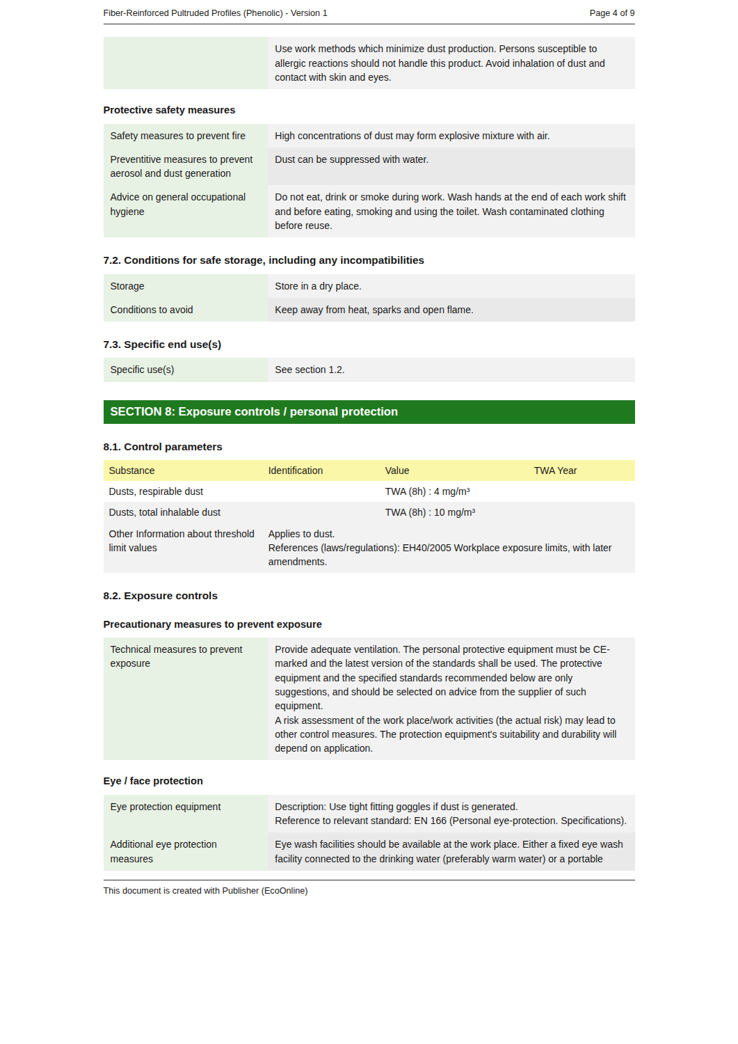Fiber-Reinforced Pultruded Profiles (Phenolic) - Version 1
Page 4 of 9
| | Use work methods which minimize dust production. Persons susceptible to allergic reactions should not handle this product. Avoid inhalation of dust and contact with skin and eyes. |
Protective safety measures
| Safety measures to prevent fire | High concentrations of dust may form explosive mixture with air. |
| Preventitive measures to prevent aerosol and dust generation | Dust can be suppressed with water. |
| Advice on general occupational hygiene | Do not eat, drink or smoke during work. Wash hands at the end of each work shift and before eating, smoking and using the toilet. Wash contaminated clothing before reuse. |
7.2. Conditions for safe storage, including any incompatibilities
| Storage | Store in a dry place. |
| Conditions to avoid | Keep away from heat, sparks and open flame. |
7.3. Specific end use(s)
| Specific use(s) | See section 1.2. |
SECTION 8: Exposure controls / personal protection
8.1. Control parameters
| Substance | Identification | Value | TWA Year |
| --- | --- | --- | --- |
| Dusts, respirable dust | | TWA (8h) : 4 mg/m³ | |
| Dusts, total inhalable dust | | TWA (8h) : 10 mg/m³ | |
| Other Information about threshold limit values | Applies to dust. References (laws/regulations): EH40/2005 Workplace exposure limits, with later amendments. |
8.2. Exposure controls
Precautionary measures to prevent exposure
| Technical measures to prevent exposure | Provide adequate ventilation. The personal protective equipment must be CE-marked and the latest version of the standards shall be used. The protective equipment and the specified standards recommended below are only suggestions, and should be selected on advice from the supplier of such equipment. A risk assessment of the work place/work activities (the actual risk) may lead to other control measures. The protection equipment's suitability and durability will depend on application. |
Eye / face protection
| Eye protection equipment | Description: Use tight fitting goggles if dust is generated. Reference to relevant standard: EN 166 (Personal eye-protection. Specifications). |
| Additional eye protection measures | Eye wash facilities should be available at the work place. Either a fixed eye wash facility connected to the drinking water (preferably warm water) or a portable |
This document is created with Publisher (EcoOnline)